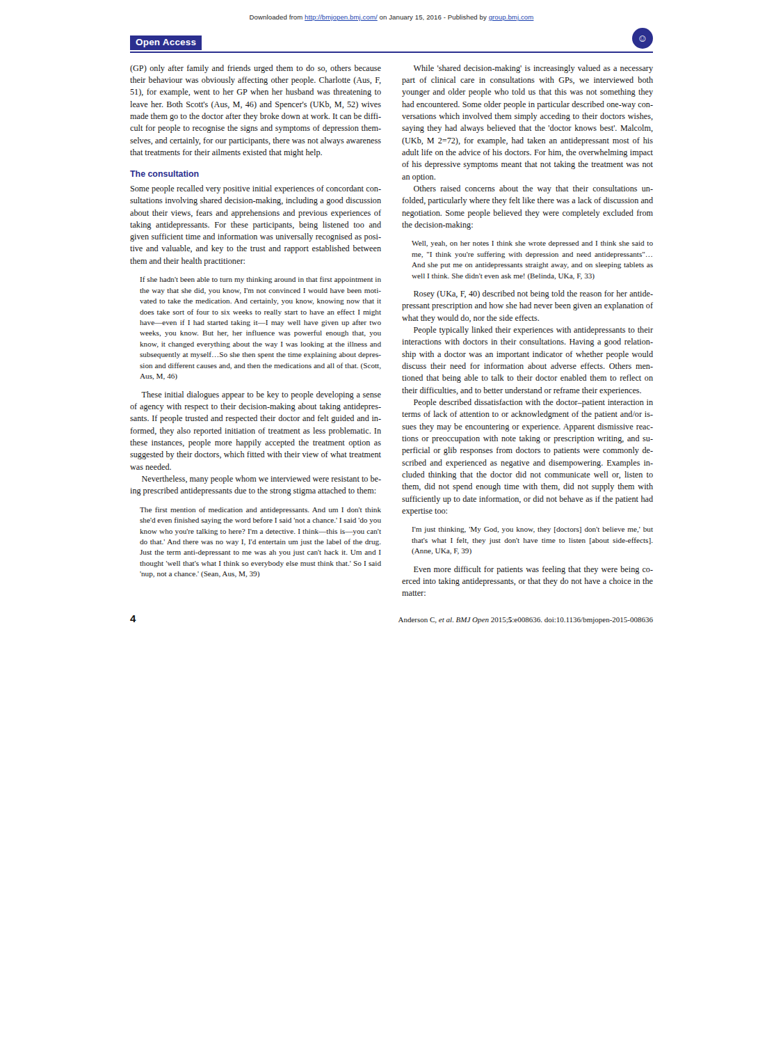Downloaded from http://bmjopen.bmj.com/ on January 15, 2016 - Published by group.bmj.com
Open Access
☺
(GP) only after family and friends urged them to do so, others because their behaviour was obviously affecting other people. Charlotte (Aus, F, 51), for example, went to her GP when her husband was threatening to leave her. Both Scott's (Aus, M, 46) and Spencer's (UKb, M, 52) wives made them go to the doctor after they broke down at work. It can be difficult for people to recognise the signs and symptoms of depression themselves, and certainly, for our participants, there was not always awareness that treatments for their ailments existed that might help.
The consultation
Some people recalled very positive initial experiences of concordant consultations involving shared decision-making, including a good discussion about their views, fears and apprehensions and previous experiences of taking antidepressants. For these participants, being listened too and given sufficient time and information was universally recognised as positive and valuable, and key to the trust and rapport established between them and their health practitioner:
If she hadn't been able to turn my thinking around in that first appointment in the way that she did, you know, I'm not convinced I would have been motivated to take the medication. And certainly, you know, knowing now that it does take sort of four to six weeks to really start to have an effect I might have—even if I had started taking it—I may well have given up after two weeks, you know. But her, her influence was powerful enough that, you know, it changed everything about the way I was looking at the illness and subsequently at myself…So she then spent the time explaining about depression and different causes and, and then the medications and all of that. (Scott, Aus, M, 46)
These initial dialogues appear to be key to people developing a sense of agency with respect to their decision-making about taking antidepressants. If people trusted and respected their doctor and felt guided and informed, they also reported initiation of treatment as less problematic. In these instances, people more happily accepted the treatment option as suggested by their doctors, which fitted with their view of what treatment was needed.
Nevertheless, many people whom we interviewed were resistant to being prescribed antidepressants due to the strong stigma attached to them:
The first mention of medication and antidepressants. And um I don't think she'd even finished saying the word before I said 'not a chance.' I said 'do you know who you're talking to here? I'm a detective. I think—this is—you can't do that.' And there was no way I, I'd entertain um just the label of the drug. Just the term anti-depressant to me was ah you just can't hack it. Um and I thought 'well that's what I think so everybody else must think that.' So I said 'nup, not a chance.' (Sean, Aus, M, 39)
While 'shared decision-making' is increasingly valued as a necessary part of clinical care in consultations with GPs, we interviewed both younger and older people who told us that this was not something they had encountered. Some older people in particular described one-way conversations which involved them simply acceding to their doctors wishes, saying they had always believed that the 'doctor knows best'. Malcolm, (UKb, M 2=72), for example, had taken an antidepressant most of his adult life on the advice of his doctors. For him, the overwhelming impact of his depressive symptoms meant that not taking the treatment was not an option.
Others raised concerns about the way that their consultations unfolded, particularly where they felt like there was a lack of discussion and negotiation. Some people believed they were completely excluded from the decision-making:
Well, yeah, on her notes I think she wrote depressed and I think she said to me, "I think you're suffering with depression and need antidepressants"…And she put me on antidepressants straight away, and on sleeping tablets as well I think. She didn't even ask me! (Belinda, UKa, F, 33)
Rosey (UKa, F, 40) described not being told the reason for her antidepressant prescription and how she had never been given an explanation of what they would do, nor the side effects.
People typically linked their experiences with antidepressants to their interactions with doctors in their consultations. Having a good relationship with a doctor was an important indicator of whether people would discuss their need for information about adverse effects. Others mentioned that being able to talk to their doctor enabled them to reflect on their difficulties, and to better understand or reframe their experiences.
People described dissatisfaction with the doctor–patient interaction in terms of lack of attention to or acknowledgment of the patient and/or issues they may be encountering or experience. Apparent dismissive reactions or preoccupation with note taking or prescription writing, and superficial or glib responses from doctors to patients were commonly described and experienced as negative and disempowering. Examples included thinking that the doctor did not communicate well or, listen to them, did not spend enough time with them, did not supply them with sufficiently up to date information, or did not behave as if the patient had expertise too:
I'm just thinking, 'My God, you know, they [doctors] don't believe me,' but that's what I felt, they just don't have time to listen [about side-effects]. (Anne, UKa, F, 39)
Even more difficult for patients was feeling that they were being coerced into taking antidepressants, or that they do not have a choice in the matter:
4
Anderson C, et al. BMJ Open 2015;5:e008636. doi:10.1136/bmjopen-2015-008636